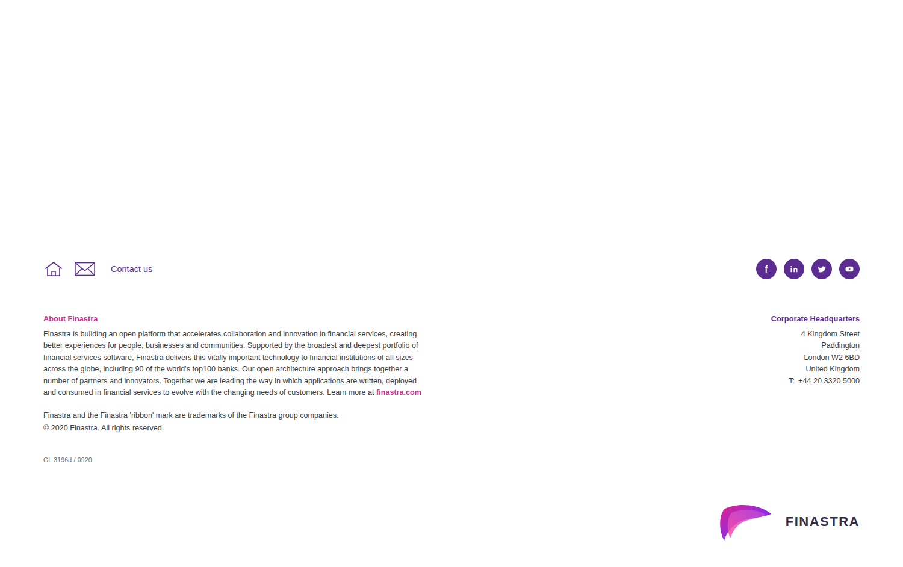Contact us
About Finastra
Finastra is building an open platform that accelerates collaboration and innovation in financial services, creating better experiences for people, businesses and communities. Supported by the broadest and deepest portfolio of financial services software, Finastra delivers this vitally important technology to financial institutions of all sizes across the globe, including 90 of the world's top100 banks. Our open architecture approach brings together a number of partners and innovators. Together we are leading the way in which applications are written, deployed and consumed in financial services to evolve with the changing needs of customers. Learn more at finastra.com
Finastra and the Finastra 'ribbon' mark are trademarks of the Finastra group companies.
© 2020 Finastra. All rights reserved.
GL 3196d / 0920
Corporate Headquarters
4 Kingdom Street
Paddington
London W2 6BD
United Kingdom
T:+44 20 3320 5000
FINASTRA